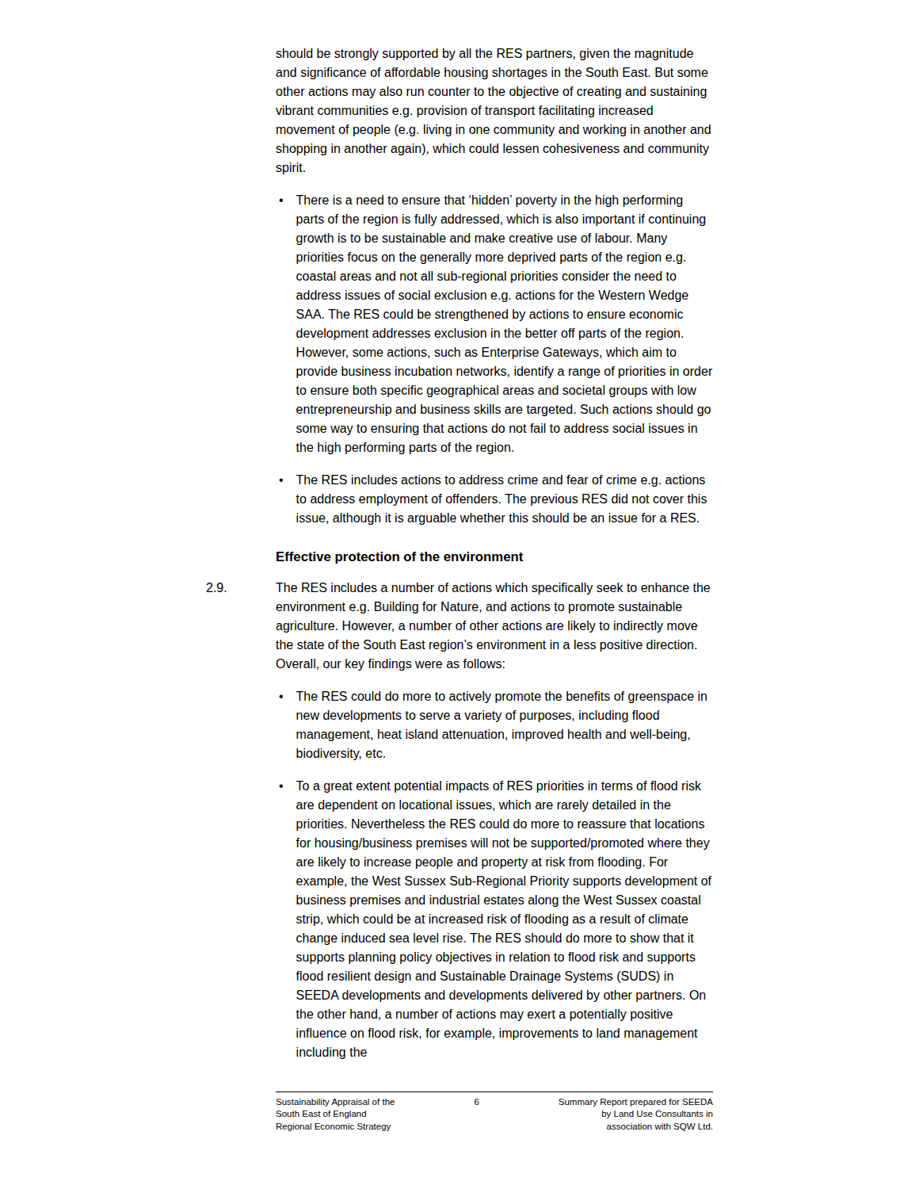should be strongly supported by all the RES partners, given the magnitude and significance of affordable housing shortages in the South East. But some other actions may also run counter to the objective of creating and sustaining vibrant communities e.g. provision of transport facilitating increased movement of people (e.g. living in one community and working in another and shopping in another again), which could lessen cohesiveness and community spirit.
There is a need to ensure that ‘hidden’ poverty in the high performing parts of the region is fully addressed, which is also important if continuing growth is to be sustainable and make creative use of labour. Many priorities focus on the generally more deprived parts of the region e.g. coastal areas and not all sub-regional priorities consider the need to address issues of social exclusion e.g. actions for the Western Wedge SAA. The RES could be strengthened by actions to ensure economic development addresses exclusion in the better off parts of the region. However, some actions, such as Enterprise Gateways, which aim to provide business incubation networks, identify a range of priorities in order to ensure both specific geographical areas and societal groups with low entrepreneurship and business skills are targeted. Such actions should go some way to ensuring that actions do not fail to address social issues in the high performing parts of the region.
The RES includes actions to address crime and fear of crime e.g. actions to address employment of offenders. The previous RES did not cover this issue, although it is arguable whether this should be an issue for a RES.
Effective protection of the environment
2.9. The RES includes a number of actions which specifically seek to enhance the environment e.g. Building for Nature, and actions to promote sustainable agriculture. However, a number of other actions are likely to indirectly move the state of the South East region’s environment in a less positive direction. Overall, our key findings were as follows:
The RES could do more to actively promote the benefits of greenspace in new developments to serve a variety of purposes, including flood management, heat island attenuation, improved health and well-being, biodiversity, etc.
To a great extent potential impacts of RES priorities in terms of flood risk are dependent on locational issues, which are rarely detailed in the priorities. Nevertheless the RES could do more to reassure that locations for housing/business premises will not be supported/promoted where they are likely to increase people and property at risk from flooding. For example, the West Sussex Sub-Regional Priority supports development of business premises and industrial estates along the West Sussex coastal strip, which could be at increased risk of flooding as a result of climate change induced sea level rise. The RES should do more to show that it supports planning policy objectives in relation to flood risk and supports flood resilient design and Sustainable Drainage Systems (SUDS) in SEEDA developments and developments delivered by other partners. On the other hand, a number of actions may exert a potentially positive influence on flood risk, for example, improvements to land management including the
Sustainability Appraisal of the
South East of England
Regional Economic Strategy
6
Summary Report prepared for SEEDA
by Land Use Consultants in
association with SQW Ltd.